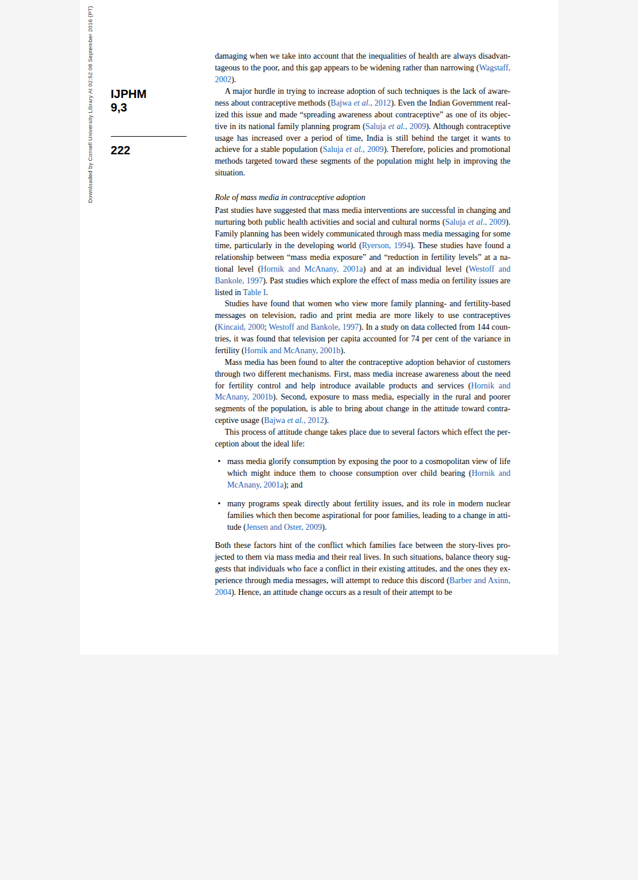IJPHM
9,3
222
Downloaded by Cornell University Library At 02:52 08 September 2016 (PT)
damaging when we take into account that the inequalities of health are always disadvantageous to the poor, and this gap appears to be widening rather than narrowing (Wagstaff, 2002).
A major hurdle in trying to increase adoption of such techniques is the lack of awareness about contraceptive methods (Bajwa et al., 2012). Even the Indian Government realized this issue and made “spreading awareness about contraceptive” as one of its objective in its national family planning program (Saluja et al., 2009). Although contraceptive usage has increased over a period of time, India is still behind the target it wants to achieve for a stable population (Saluja et al., 2009). Therefore, policies and promotional methods targeted toward these segments of the population might help in improving the situation.
Role of mass media in contraceptive adoption
Past studies have suggested that mass media interventions are successful in changing and nurturing both public health activities and social and cultural norms (Saluja et al., 2009). Family planning has been widely communicated through mass media messaging for some time, particularly in the developing world (Ryerson, 1994). These studies have found a relationship between “mass media exposure” and “reduction in fertility levels” at a national level (Hornik and McAnany, 2001a) and at an individual level (Westoff and Bankole, 1997). Past studies which explore the effect of mass media on fertility issues are listed in Table I.
Studies have found that women who view more family planning- and fertility-based messages on television, radio and print media are more likely to use contraceptives (Kincaid, 2000; Westoff and Bankole, 1997). In a study on data collected from 144 countries, it was found that television per capita accounted for 74 per cent of the variance in fertility (Hornik and McAnany, 2001b).
Mass media has been found to alter the contraceptive adoption behavior of customers through two different mechanisms. First, mass media increase awareness about the need for fertility control and help introduce available products and services (Hornik and McAnany, 2001b). Second, exposure to mass media, especially in the rural and poorer segments of the population, is able to bring about change in the attitude toward contraceptive usage (Bajwa et al., 2012).
This process of attitude change takes place due to several factors which effect the perception about the ideal life:
mass media glorify consumption by exposing the poor to a cosmopolitan view of life which might induce them to choose consumption over child bearing (Hornik and McAnany, 2001a); and
many programs speak directly about fertility issues, and its role in modern nuclear families which then become aspirational for poor families, leading to a change in attitude (Jensen and Oster, 2009).
Both these factors hint of the conflict which families face between the story-lives projected to them via mass media and their real lives. In such situations, balance theory suggests that individuals who face a conflict in their existing attitudes, and the ones they experience through media messages, will attempt to reduce this discord (Barber and Axinn, 2004). Hence, an attitude change occurs as a result of their attempt to be